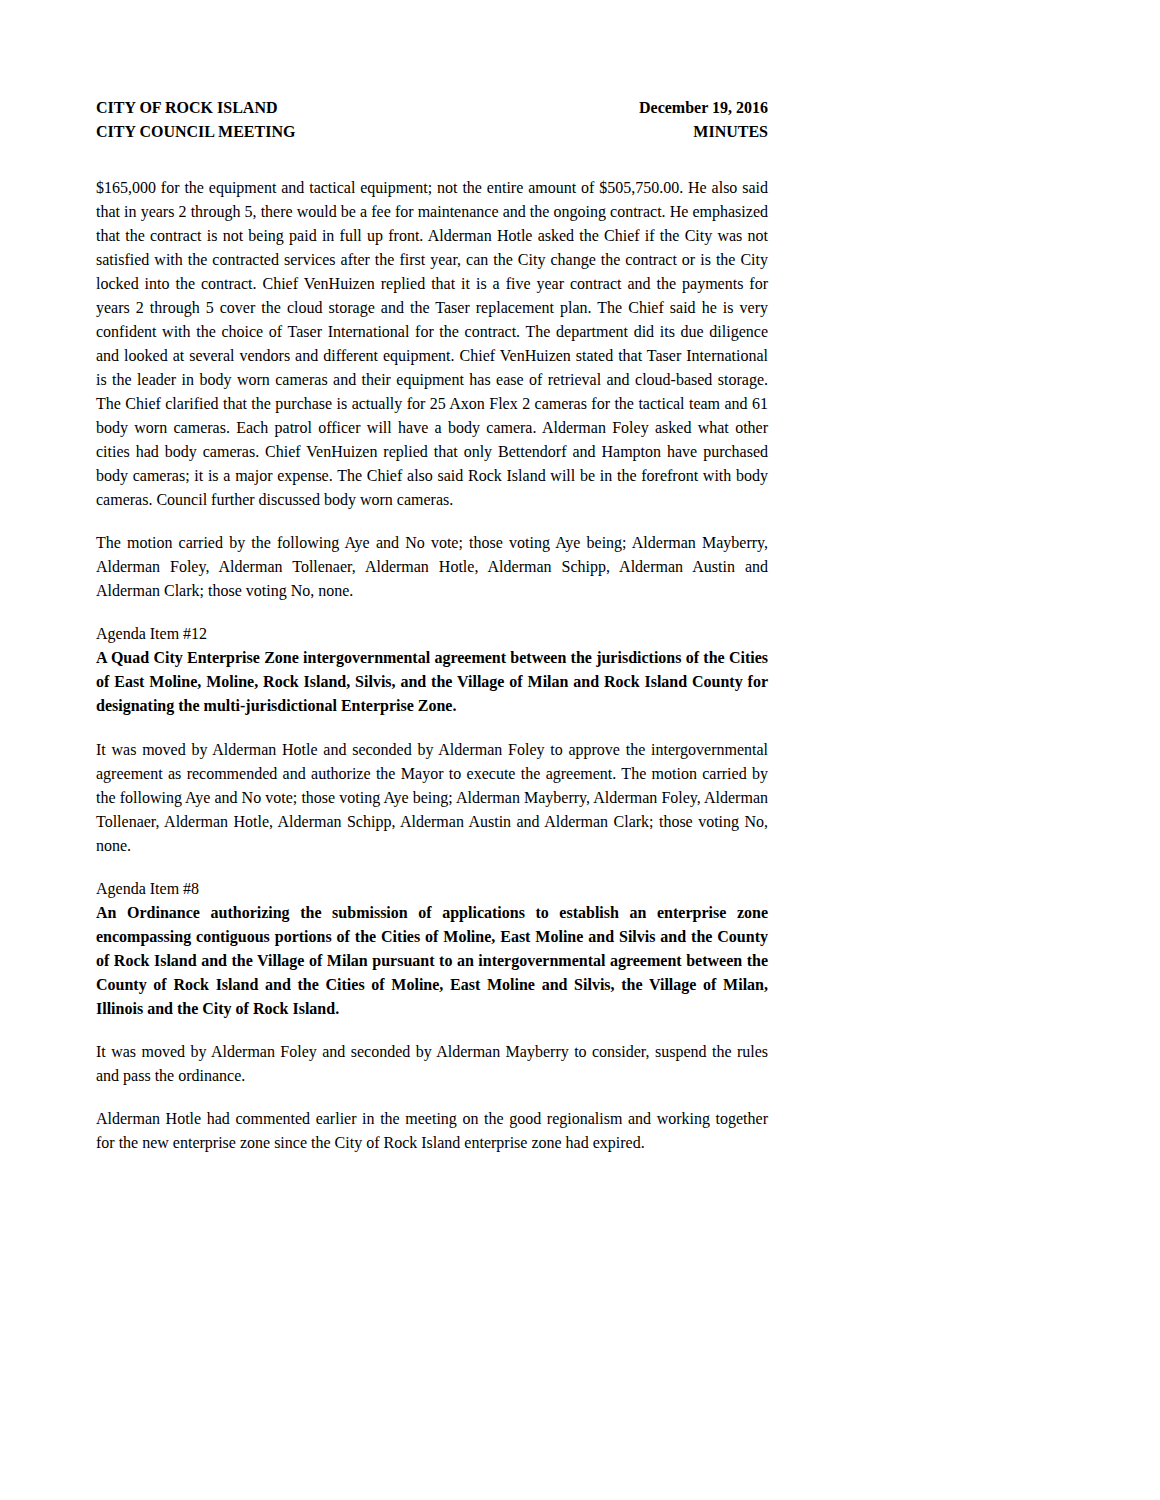CITY OF ROCK ISLAND
CITY COUNCIL MEETING
December 19, 2016
MINUTES
$165,000 for the equipment and tactical equipment; not the entire amount of $505,750.00. He also said that in years 2 through 5, there would be a fee for maintenance and the ongoing contract. He emphasized that the contract is not being paid in full up front. Alderman Hotle asked the Chief if the City was not satisfied with the contracted services after the first year, can the City change the contract or is the City locked into the contract. Chief VenHuizen replied that it is a five year contract and the payments for years 2 through 5 cover the cloud storage and the Taser replacement plan. The Chief said he is very confident with the choice of Taser International for the contract. The department did its due diligence and looked at several vendors and different equipment. Chief VenHuizen stated that Taser International is the leader in body worn cameras and their equipment has ease of retrieval and cloud-based storage. The Chief clarified that the purchase is actually for 25 Axon Flex 2 cameras for the tactical team and 61 body worn cameras. Each patrol officer will have a body camera. Alderman Foley asked what other cities had body cameras. Chief VenHuizen replied that only Bettendorf and Hampton have purchased body cameras; it is a major expense. The Chief also said Rock Island will be in the forefront with body cameras. Council further discussed body worn cameras.
The motion carried by the following Aye and No vote; those voting Aye being; Alderman Mayberry, Alderman Foley, Alderman Tollenaer, Alderman Hotle, Alderman Schipp, Alderman Austin and Alderman Clark; those voting No, none.
Agenda Item #12
A Quad City Enterprise Zone intergovernmental agreement between the jurisdictions of the Cities of East Moline, Moline, Rock Island, Silvis, and the Village of Milan and Rock Island County for designating the multi-jurisdictional Enterprise Zone.
It was moved by Alderman Hotle and seconded by Alderman Foley to approve the intergovernmental agreement as recommended and authorize the Mayor to execute the agreement. The motion carried by the following Aye and No vote; those voting Aye being; Alderman Mayberry, Alderman Foley, Alderman Tollenaer, Alderman Hotle, Alderman Schipp, Alderman Austin and Alderman Clark; those voting No, none.
Agenda Item #8
An Ordinance authorizing the submission of applications to establish an enterprise zone encompassing contiguous portions of the Cities of Moline, East Moline and Silvis and the County of Rock Island and the Village of Milan pursuant to an intergovernmental agreement between the County of Rock Island and the Cities of Moline, East Moline and Silvis, the Village of Milan, Illinois and the City of Rock Island.
It was moved by Alderman Foley and seconded by Alderman Mayberry to consider, suspend the rules and pass the ordinance.
Alderman Hotle had commented earlier in the meeting on the good regionalism and working together for the new enterprise zone since the City of Rock Island enterprise zone had expired.